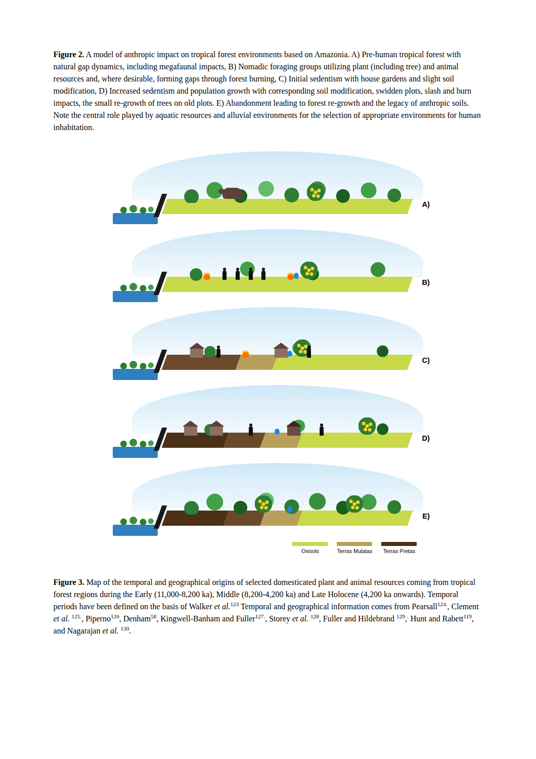Figure 2. A model of anthropic impact on tropical forest environments based on Amazonia. A) Pre-human tropical forest with natural gap dynamics, including megafaunal impacts, B) Nomadic foraging groups utilizing plant (including tree) and animal resources and, where desirable, forming gaps through forest burning, C) Initial sedentism with house gardens and slight soil modification, D) Increased sedentism and population growth with corresponding soil modification, swidden plots, slash and burn impacts, the small re-growth of trees on old plots. E) Abandonment leading to forest re-growth and the legacy of anthropic soils. Note the central role played by aquatic resources and alluvial environments for the selection of appropriate environments for human inhabitation.
A)
B)
C)
D)
E)
Oxisols
Terras Mulatas
Terras Pretas
Figure 3. Map of the temporal and geographical origins of selected domesticated plant and animal resources coming from tropical forest regions during the Early (11,000-8,200 ka), Middle (8,200-4,200 ka) and Late Holocene (4,200 ka onwards). Temporal periods have been defined on the basis of Walker et al.123 Temporal and geographical information comes from Pearsall124., Clement et al. 125., Piperno126, Denham58, Kingwell-Banham and Fuller127., Storey et al. 128, Fuller and Hildebrand 129,. Hunt and Rabett119, and Nagarajan et al. 130.